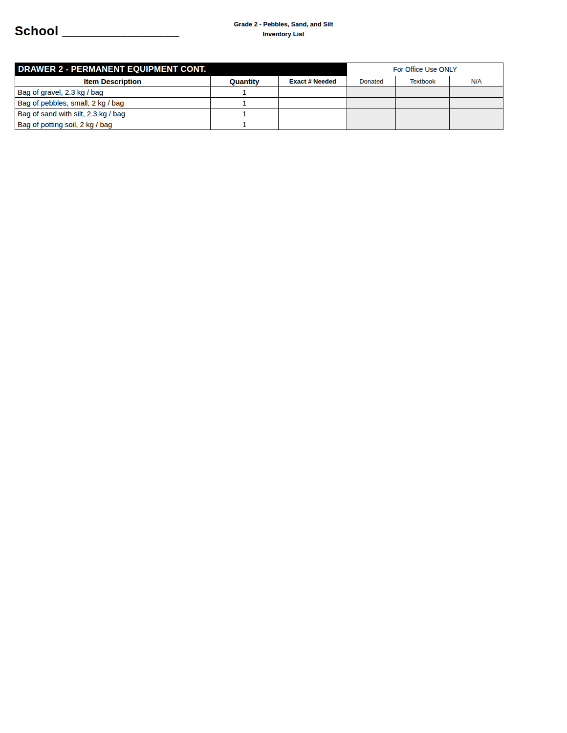School ________________
Grade 2 - Pebbles, Sand, and Silt
Inventory List
| DRAWER 2 - PERMANENT EQUIPMENT CONT. | For Office Use ONLY |
| --- | --- |
| Item Description | Quantity | Exact # Needed | Donated | Textbook | N/A |
| Bag of gravel, 2.3 kg / bag | 1 | | | | |
| Bag of pebbles, small, 2 kg / bag | 1 | | | | |
| Bag of sand with silt, 2.3 kg / bag | 1 | | | | |
| Bag of potting soil, 2 kg / bag | 1 | | | | |